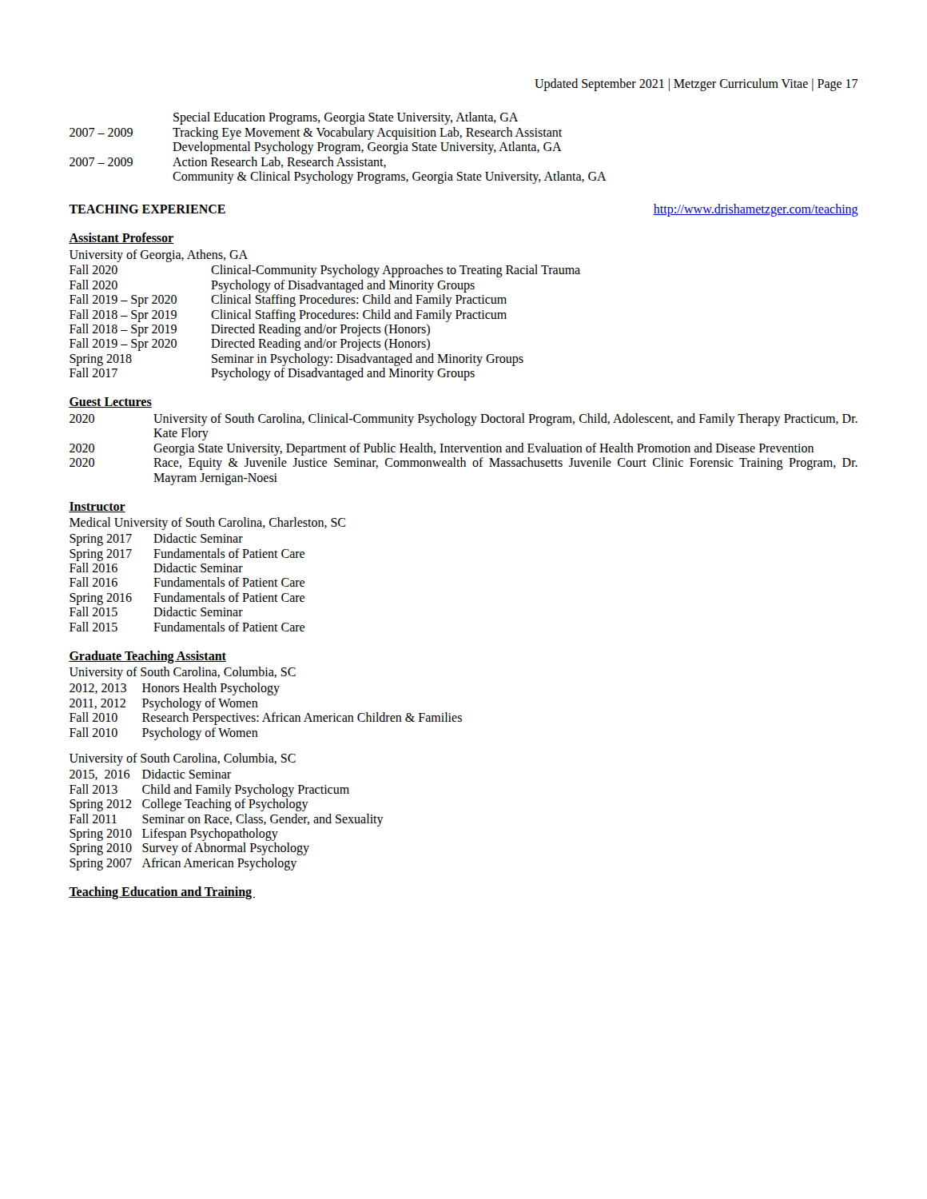Updated September 2021 | Metzger Curriculum Vitae | Page 17
| | Special Education Programs, Georgia State University, Atlanta, GA |
| 2007 – 2009 | Tracking Eye Movement & Vocabulary Acquisition Lab, Research Assistant |
| | Developmental Psychology Program, Georgia State University, Atlanta, GA |
| 2007 – 2009 | Action Research Lab, Research Assistant, |
| | Community & Clinical Psychology Programs, Georgia State University, Atlanta, GA |
Teaching Experience
http://www.drishametzger.com/teaching
Assistant Professor
University of Georgia, Athens, GA
| Fall 2020 | Clinical-Community Psychology Approaches to Treating Racial Trauma |
| Fall 2020 | Psychology of Disadvantaged and Minority Groups |
| Fall 2019 – Spr 2020 | Clinical Staffing Procedures: Child and Family Practicum |
| Fall 2018 – Spr 2019 | Clinical Staffing Procedures: Child and Family Practicum |
| Fall 2018 – Spr 2019 | Directed Reading and/or Projects (Honors) |
| Fall 2019 – Spr 2020 | Directed Reading and/or Projects (Honors) |
| Spring 2018 | Seminar in Psychology: Disadvantaged and Minority Groups |
| Fall 2017 | Psychology of Disadvantaged and Minority Groups |
Guest Lectures
| 2020 | University of South Carolina, Clinical-Community Psychology Doctoral Program, Child, Adolescent, and Family Therapy Practicum, Dr. Kate Flory |
| 2020 | Georgia State University, Department of Public Health, Intervention and Evaluation of Health Promotion and Disease Prevention |
| 2020 | Race, Equity & Juvenile Justice Seminar, Commonwealth of Massachusetts Juvenile Court Clinic Forensic Training Program, Dr. Mayram Jernigan-Noesi |
Instructor
Medical University of South Carolina, Charleston, SC
| Spring 2017 | Didactic Seminar |
| Spring 2017 | Fundamentals of Patient Care |
| Fall 2016 | Didactic Seminar |
| Fall 2016 | Fundamentals of Patient Care |
| Spring 2016 | Fundamentals of Patient Care |
| Fall 2015 | Didactic Seminar |
| Fall 2015 | Fundamentals of Patient Care |
Graduate Teaching Assistant
University of South Carolina, Columbia, SC
| 2012, 2013 | Honors Health Psychology |
| 2011, 2012 | Psychology of Women |
| Fall 2010 | Research Perspectives: African American Children & Families |
| Fall 2010 | Psychology of Women |
University of South Carolina, Columbia, SC
| 2015, 2016 | Didactic Seminar |
| Fall 2013 | Child and Family Psychology Practicum |
| Spring 2012 | College Teaching of Psychology |
| Fall 2011 | Seminar on Race, Class, Gender, and Sexuality |
| Spring 2010 | Lifespan Psychopathology |
| Spring 2010 | Survey of Abnormal Psychology |
| Spring 2007 | African American Psychology |
Teaching Education and Training